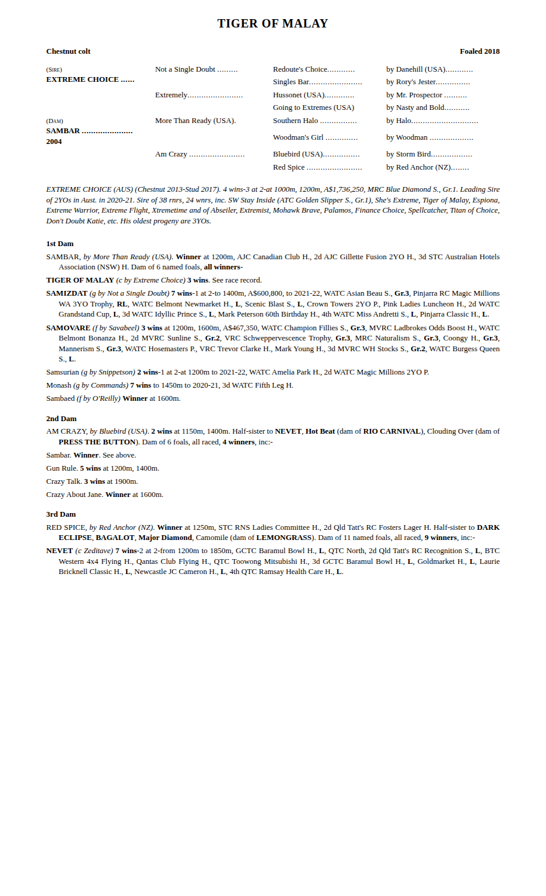TIGER OF MALAY
Chestnut colt Foaled 2018
| (Sire) EXTREME CHOICE ...... | Not a Single Doubt ......... | Redoute's Choice ............ | by Danehill (USA) ............ |
| | Singles Bar ....................... | by Rory's Jester ............... |
| | Extremely ........................ | Hussonet (USA) ............. | by Mr. Prospector .......... |
| | | Going to Extremes (USA) | by Nasty and Bold ........... |
| (Dam) SAMBAR ...................... 2004 | More Than Ready (USA). | Southern Halo ................ | by Halo ............................. |
| | Woodman's Girl .............. | by Woodman ................... |
| | Am Crazy ........................ | Bluebird (USA) ................ | by Storm Bird .................. |
| | | Red Spice ........................ | by Red Anchor (NZ) ........ |
EXTREME CHOICE (AUS) (Chestnut 2013-Stud 2017). 4 wins-3 at 2-at 1000m, 1200m, A$1,736,250, MRC Blue Diamond S., Gr.1. Leading Sire of 2YOs in Aust. in 2020-21. Sire of 38 rnrs, 24 wnrs, inc. SW Stay Inside (ATC Golden Slipper S., Gr.1), She's Extreme, Tiger of Malay, Espiona, Extreme Warrior, Extreme Flight, Xtremetime and of Abseiler, Extremist, Mohawk Brave, Palamos, Finance Choice, Spellcatcher, Titan of Choice, Don't Doubt Katie, etc. His oldest progeny are 3YOs.
1st Dam
SAMBAR, by More Than Ready (USA). Winner at 1200m, AJC Canadian Club H., 2d AJC Gillette Fusion 2YO H., 3d STC Australian Hotels Association (NSW) H. Dam of 6 named foals, all winners-
TIGER OF MALAY (c by Extreme Choice) 3 wins. See race record.
SAMIZDAT (g by Not a Single Doubt) 7 wins-1 at 2-to 1400m, A$600,800, to 2021-22, WATC Asian Beau S., Gr.3, Pinjarra RC Magic Millions WA 3YO Trophy, RL, WATC Belmont Newmarket H., L, Scenic Blast S., L, Crown Towers 2YO P., Pink Ladies Luncheon H., 2d WATC Grandstand Cup, L, 3d WATC Idyllic Prince S., L, Mark Peterson 60th Birthday H., 4th WATC Miss Andretti S., L, Pinjarra Classic H., L.
SAMOVARE (f by Savabeel) 3 wins at 1200m, 1600m, A$467,350, WATC Champion Fillies S., Gr.3, MVRC Ladbrokes Odds Boost H., WATC Belmont Bonanza H., 2d MVRC Sunline S., Gr.2, VRC Schweppervescence Trophy, Gr.3, MRC Naturalism S., Gr.3, Coongy H., Gr.3, Mannerism S., Gr.3, WATC Hosemasters P., VRC Trevor Clarke H., Mark Young H., 3d MVRC WH Stocks S., Gr.2, WATC Burgess Queen S., L.
Samsurian (g by Snippetson) 2 wins-1 at 2-at 1200m to 2021-22, WATC Amelia Park H., 2d WATC Magic Millions 2YO P.
Monash (g by Commands) 7 wins to 1450m to 2020-21, 3d WATC Fifth Leg H.
Sambaed (f by O'Reilly) Winner at 1600m.
2nd Dam
AM CRAZY, by Bluebird (USA). 2 wins at 1150m, 1400m. Half-sister to NEVET, Hot Beat (dam of RIO CARNIVAL), Clouding Over (dam of PRESS THE BUTTON). Dam of 6 foals, all raced, 4 winners, inc:-
Sambar. Winner. See above.
Gun Rule. 5 wins at 1200m, 1400m.
Crazy Talk. 3 wins at 1900m.
Crazy About Jane. Winner at 1600m.
3rd Dam
RED SPICE, by Red Anchor (NZ). Winner at 1250m, STC RNS Ladies Committee H., 2d Qld Tatt's RC Fosters Lager H. Half-sister to DARK ECLIPSE, BAGALOT, Major Diamond, Camomile (dam of LEMONGRASS). Dam of 11 named foals, all raced, 9 winners, inc:-
NEVET (c Zeditave) 7 wins-2 at 2-from 1200m to 1850m, GCTC Baramul Bowl H., L, QTC North, 2d Qld Tatt's RC Recognition S., L, BTC Western 4x4 Flying H., Qantas Club Flying H., QTC Toowong Mitsubishi H., 3d GCTC Baramul Bowl H., L, Goldmarket H., L, Laurie Bricknell Classic H., L, Newcastle JC Cameron H., L, 4th QTC Ramsay Health Care H., L.